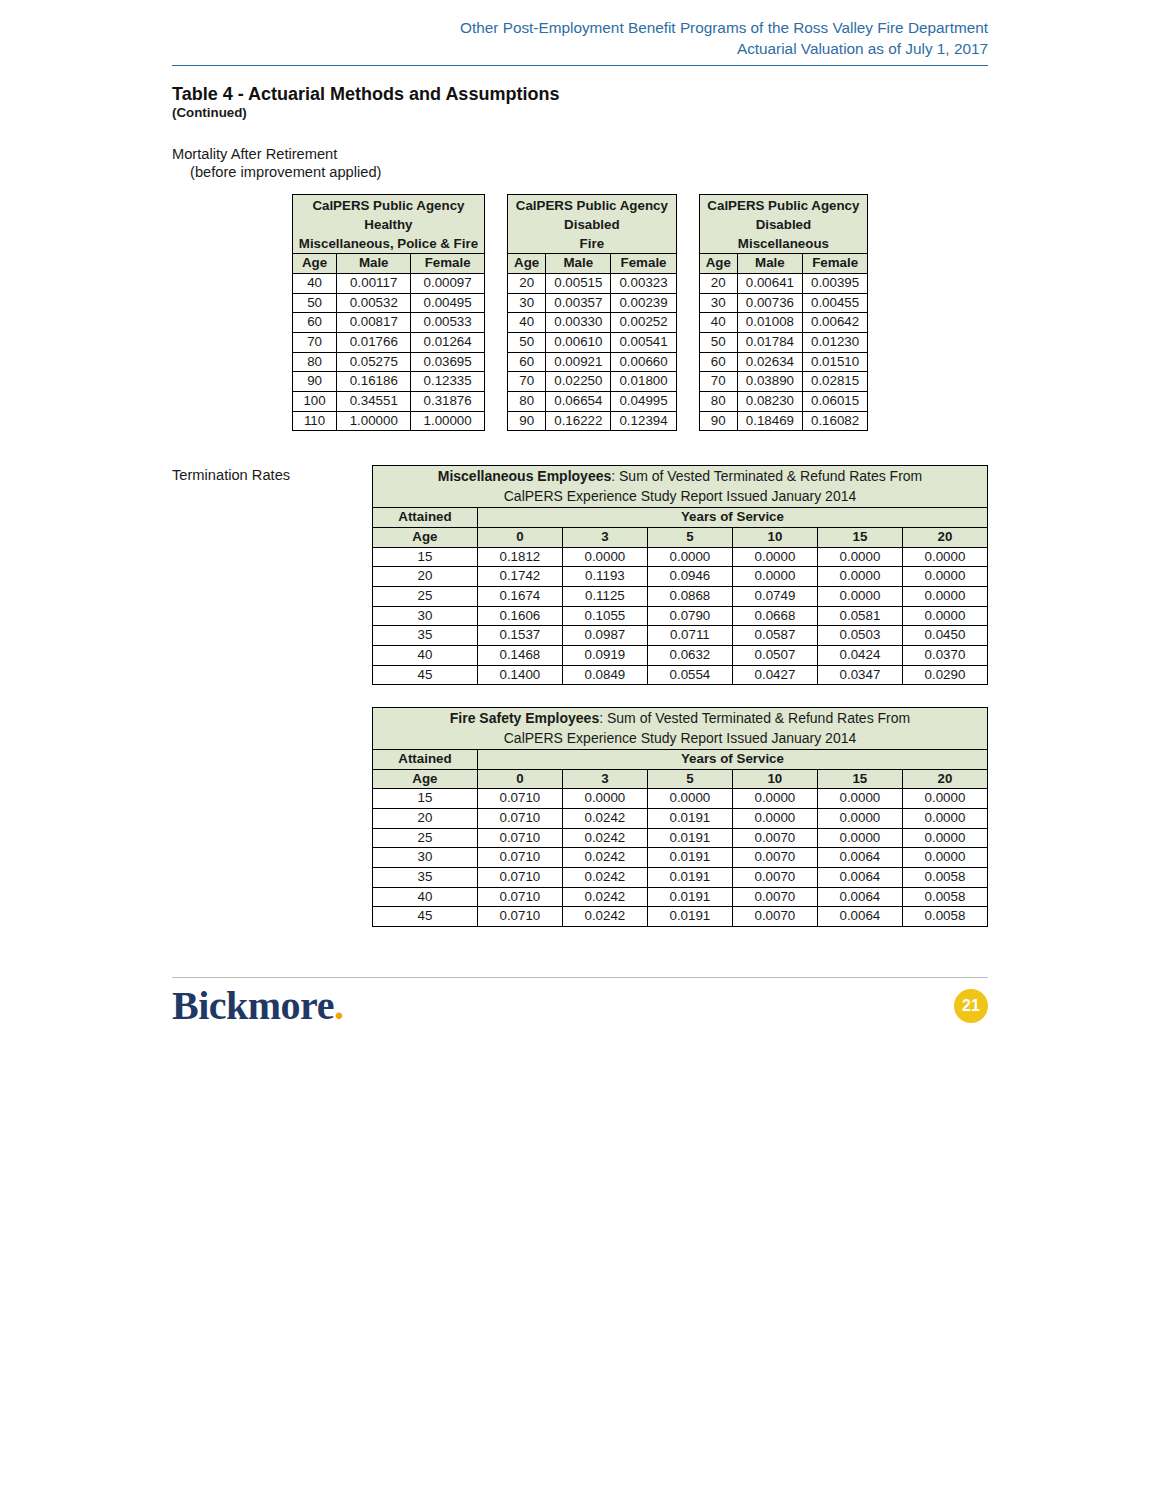Other Post-Employment Benefit Programs of the Ross Valley Fire Department
Actuarial Valuation as of July 1, 2017
Table 4 - Actuarial Methods and Assumptions
(Continued)
Mortality After Retirement
(before improvement applied)
| CalPERS Public Agency |
| --- |
| Healthy |
| Miscellaneous, Police & Fire |
| Age | Male | Female |
| 40 | 0.00117 | 0.00097 |
| 50 | 0.00532 | 0.00495 |
| 60 | 0.00817 | 0.00533 |
| 70 | 0.01766 | 0.01264 |
| 80 | 0.05275 | 0.03695 |
| 90 | 0.16186 | 0.12335 |
| 100 | 0.34551 | 0.31876 |
| 110 | 1.00000 | 1.00000 |
| CalPERS Public Agency |
| --- |
| Disabled |
| Fire |
| Age | Male | Female |
| 20 | 0.00515 | 0.00323 |
| 30 | 0.00357 | 0.00239 |
| 40 | 0.00330 | 0.00252 |
| 50 | 0.00610 | 0.00541 |
| 60 | 0.00921 | 0.00660 |
| 70 | 0.02250 | 0.01800 |
| 80 | 0.06654 | 0.04995 |
| 90 | 0.16222 | 0.12394 |
| CalPERS Public Agency |
| --- |
| Disabled |
| Miscellaneous |
| Age | Male | Female |
| 20 | 0.00641 | 0.00395 |
| 30 | 0.00736 | 0.00455 |
| 40 | 0.01008 | 0.00642 |
| 50 | 0.01784 | 0.01230 |
| 60 | 0.02634 | 0.01510 |
| 70 | 0.03890 | 0.02815 |
| 80 | 0.08230 | 0.06015 |
| 90 | 0.18469 | 0.16082 |
Termination Rates
| Miscellaneous Employees : Sum of Vested Terminated & Refund Rates From |
| --- |
| CalPERS Experience Study Report Issued January 2014 |
| Attained | Years of Service |
| Age | 0 | 3 | 5 | 10 | 15 | 20 |
| 15 | 0.1812 | 0.0000 | 0.0000 | 0.0000 | 0.0000 | 0.0000 |
| 20 | 0.1742 | 0.1193 | 0.0946 | 0.0000 | 0.0000 | 0.0000 |
| 25 | 0.1674 | 0.1125 | 0.0868 | 0.0749 | 0.0000 | 0.0000 |
| 30 | 0.1606 | 0.1055 | 0.0790 | 0.0668 | 0.0581 | 0.0000 |
| 35 | 0.1537 | 0.0987 | 0.0711 | 0.0587 | 0.0503 | 0.0450 |
| 40 | 0.1468 | 0.0919 | 0.0632 | 0.0507 | 0.0424 | 0.0370 |
| 45 | 0.1400 | 0.0849 | 0.0554 | 0.0427 | 0.0347 | 0.0290 |
| Fire Safety Employees : Sum of Vested Terminated & Refund Rates From |
| --- |
| CalPERS Experience Study Report Issued January 2014 |
| Attained | Years of Service |
| Age | 0 | 3 | 5 | 10 | 15 | 20 |
| 15 | 0.0710 | 0.0000 | 0.0000 | 0.0000 | 0.0000 | 0.0000 |
| 20 | 0.0710 | 0.0242 | 0.0191 | 0.0000 | 0.0000 | 0.0000 |
| 25 | 0.0710 | 0.0242 | 0.0191 | 0.0070 | 0.0000 | 0.0000 |
| 30 | 0.0710 | 0.0242 | 0.0191 | 0.0070 | 0.0064 | 0.0000 |
| 35 | 0.0710 | 0.0242 | 0.0191 | 0.0070 | 0.0064 | 0.0058 |
| 40 | 0.0710 | 0.0242 | 0.0191 | 0.0070 | 0.0064 | 0.0058 |
| 45 | 0.0710 | 0.0242 | 0.0191 | 0.0070 | 0.0064 | 0.0058 |
Bickmore.
21